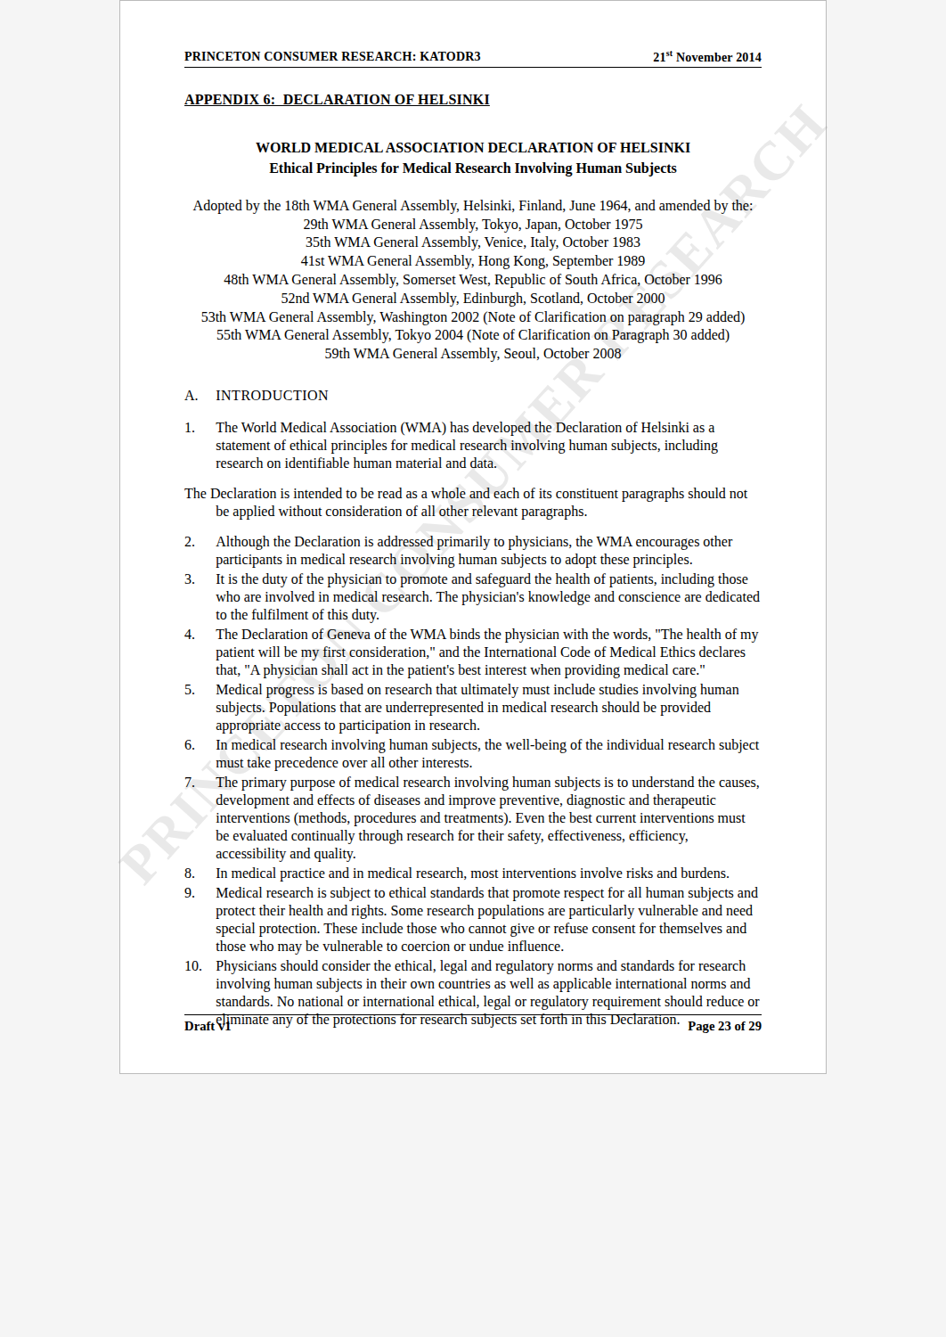PRINCETON CONSUMER RESEARCH
Princeton Consumer Research: KATODR3 21st November 2014
APPENDIX 6: DECLARATION OF HELSINKI
WORLD MEDICAL ASSOCIATION DECLARATION OF HELSINKI
Ethical Principles for Medical Research Involving Human Subjects
Adopted by the 18th WMA General Assembly, Helsinki, Finland, June 1964, and amended by the: 29th WMA General Assembly, Tokyo, Japan, October 1975 35th WMA General Assembly, Venice, Italy, October 1983 41st WMA General Assembly, Hong Kong, September 1989 48th WMA General Assembly, Somerset West, Republic of South Africa, October 1996 52nd WMA General Assembly, Edinburgh, Scotland, October 2000 53th WMA General Assembly, Washington 2002 (Note of Clarification on paragraph 29 added) 55th WMA General Assembly, Tokyo 2004 (Note of Clarification on Paragraph 30 added) 59th WMA General Assembly, Seoul, October 2008
A. INTRODUCTION
1. The World Medical Association (WMA) has developed the Declaration of Helsinki as a statement of ethical principles for medical research involving human subjects, including research on identifiable human material and data.
The Declaration is intended to be read as a whole and each of its constituent paragraphs should not be applied without consideration of all other relevant paragraphs.
2. Although the Declaration is addressed primarily to physicians, the WMA encourages other participants in medical research involving human subjects to adopt these principles.
3. It is the duty of the physician to promote and safeguard the health of patients, including those who are involved in medical research. The physician's knowledge and conscience are dedicated to the fulfilment of this duty.
4. The Declaration of Geneva of the WMA binds the physician with the words, "The health of my patient will be my first consideration," and the International Code of Medical Ethics declares that, "A physician shall act in the patient's best interest when providing medical care."
5. Medical progress is based on research that ultimately must include studies involving human subjects. Populations that are underrepresented in medical research should be provided appropriate access to participation in research.
6. In medical research involving human subjects, the well-being of the individual research subject must take precedence over all other interests.
7. The primary purpose of medical research involving human subjects is to understand the causes, development and effects of diseases and improve preventive, diagnostic and therapeutic interventions (methods, procedures and treatments). Even the best current interventions must be evaluated continually through research for their safety, effectiveness, efficiency, accessibility and quality.
8. In medical practice and in medical research, most interventions involve risks and burdens.
9. Medical research is subject to ethical standards that promote respect for all human subjects and protect their health and rights. Some research populations are particularly vulnerable and need special protection. These include those who cannot give or refuse consent for themselves and those who may be vulnerable to coercion or undue influence.
10. Physicians should consider the ethical, legal and regulatory norms and standards for research involving human subjects in their own countries as well as applicable international norms and standards. No national or international ethical, legal or regulatory requirement should reduce or eliminate any of the protections for research subjects set forth in this Declaration.
Draft v1 Page 23 of 29